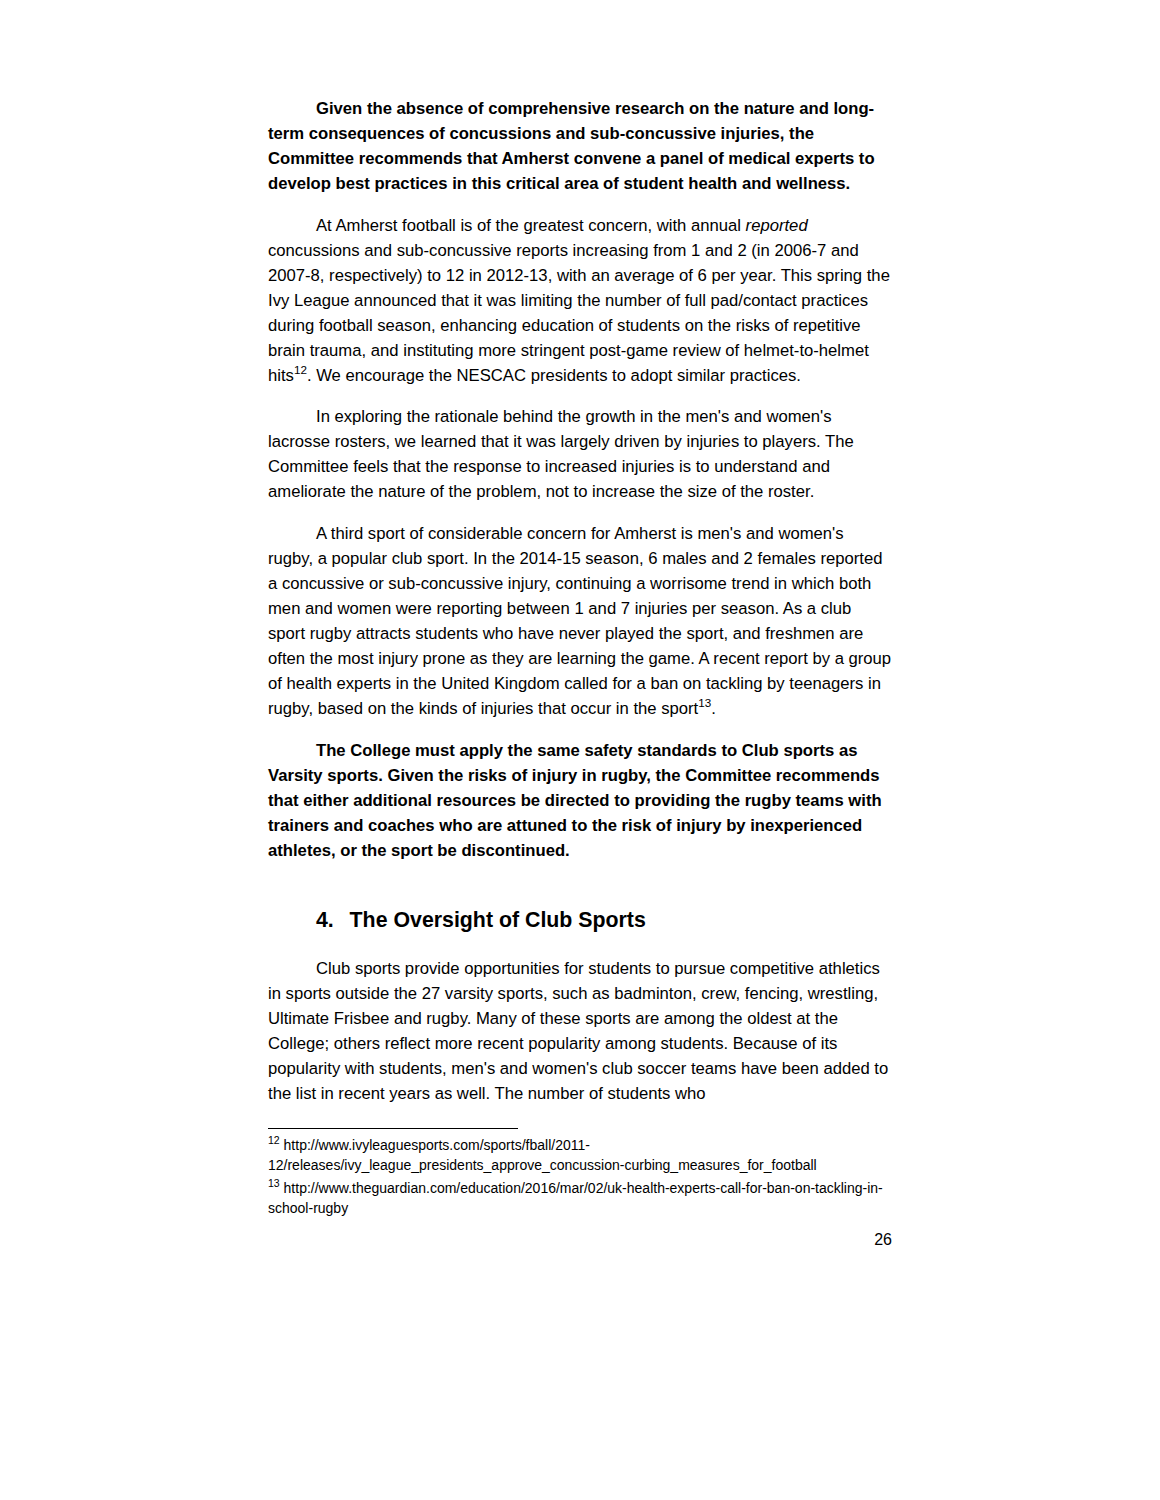Given the absence of comprehensive research on the nature and long-term consequences of concussions and sub-concussive injuries, the Committee recommends that Amherst convene a panel of medical experts to develop best practices in this critical area of student health and wellness.
At Amherst football is of the greatest concern, with annual reported concussions and sub-concussive reports increasing from 1 and 2 (in 2006-7 and 2007-8, respectively) to 12 in 2012-13, with an average of 6 per year. This spring the Ivy League announced that it was limiting the number of full pad/contact practices during football season, enhancing education of students on the risks of repetitive brain trauma, and instituting more stringent post-game review of helmet-to-helmet hits12. We encourage the NESCAC presidents to adopt similar practices.
In exploring the rationale behind the growth in the men's and women's lacrosse rosters, we learned that it was largely driven by injuries to players. The Committee feels that the response to increased injuries is to understand and ameliorate the nature of the problem, not to increase the size of the roster.
A third sport of considerable concern for Amherst is men's and women's rugby, a popular club sport. In the 2014-15 season, 6 males and 2 females reported a concussive or sub-concussive injury, continuing a worrisome trend in which both men and women were reporting between 1 and 7 injuries per season. As a club sport rugby attracts students who have never played the sport, and freshmen are often the most injury prone as they are learning the game. A recent report by a group of health experts in the United Kingdom called for a ban on tackling by teenagers in rugby, based on the kinds of injuries that occur in the sport13.
The College must apply the same safety standards to Club sports as Varsity sports. Given the risks of injury in rugby, the Committee recommends that either additional resources be directed to providing the rugby teams with trainers and coaches who are attuned to the risk of injury by inexperienced athletes, or the sport be discontinued.
4. The Oversight of Club Sports
Club sports provide opportunities for students to pursue competitive athletics in sports outside the 27 varsity sports, such as badminton, crew, fencing, wrestling, Ultimate Frisbee and rugby. Many of these sports are among the oldest at the College; others reflect more recent popularity among students. Because of its popularity with students, men's and women's club soccer teams have been added to the list in recent years as well. The number of students who
12 http://www.ivyleaguesports.com/sports/fball/2011-12/releases/ivy_league_presidents_approve_concussion-curbing_measures_for_football
13 http://www.theguardian.com/education/2016/mar/02/uk-health-experts-call-for-ban-on-tackling-in-school-rugby
26